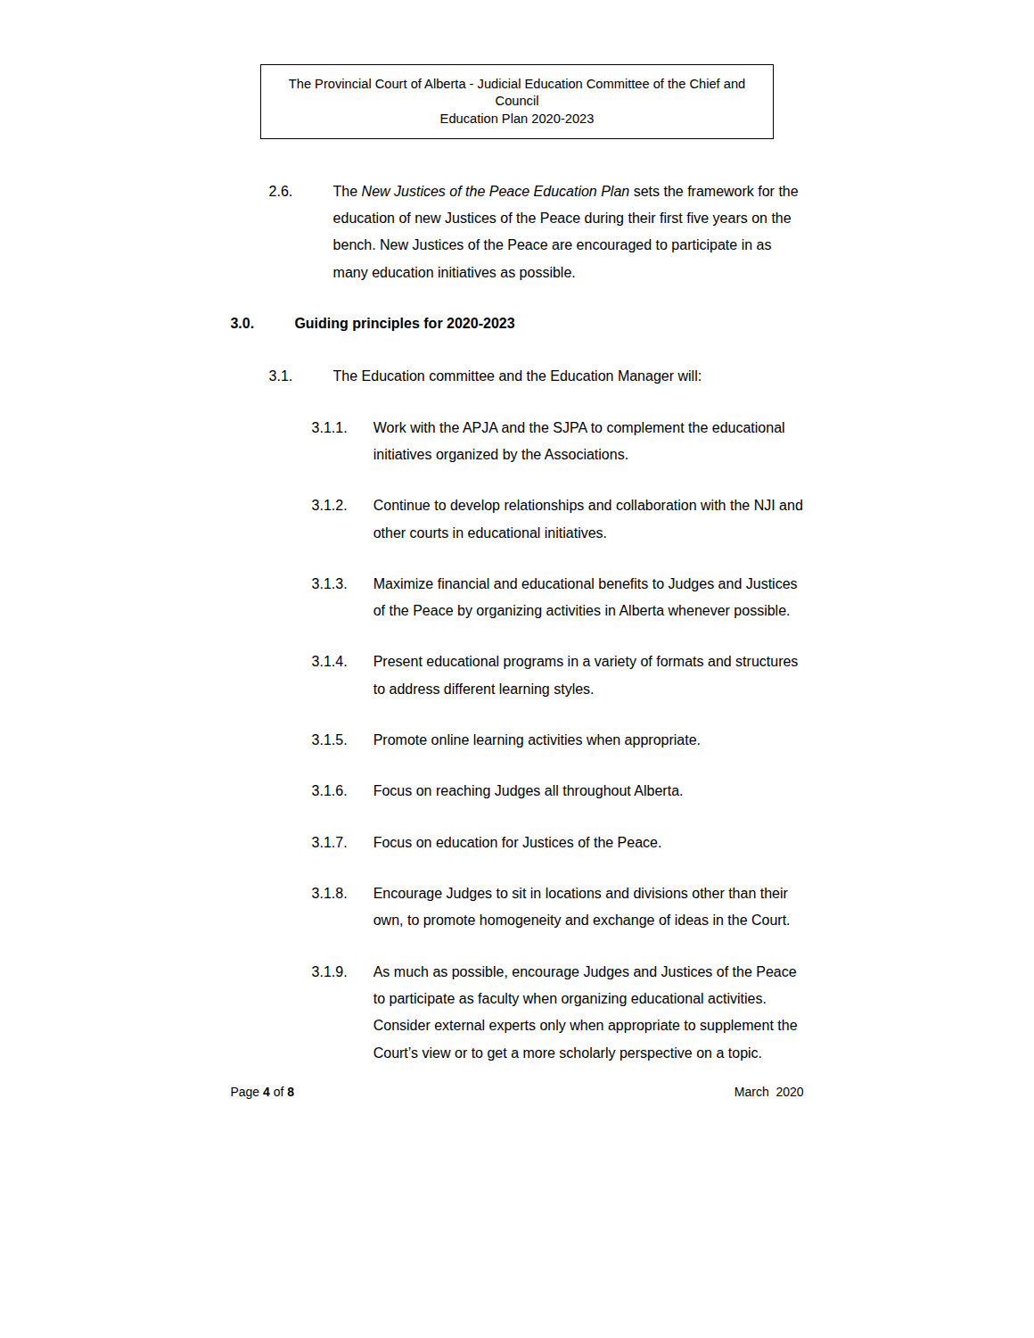The Provincial Court of Alberta - Judicial Education Committee of the Chief and Council
Education Plan 2020-2023
2.6.
The New Justices of the Peace Education Plan sets the framework for the education of new Justices of the Peace during their first five years on the bench. New Justices of the Peace are encouraged to participate in as many education initiatives as possible.
3.0.
Guiding principles for 2020-2023
3.1.
The Education committee and the Education Manager will:
3.1.1.
Work with the APJA and the SJPA to complement the educational initiatives organized by the Associations.
3.1.2.
Continue to develop relationships and collaboration with the NJI and other courts in educational initiatives.
3.1.3.
Maximize financial and educational benefits to Judges and Justices of the Peace by organizing activities in Alberta whenever possible.
3.1.4.
Present educational programs in a variety of formats and structures to address different learning styles.
3.1.5.
Promote online learning activities when appropriate.
3.1.6.
Focus on reaching Judges all throughout Alberta.
3.1.7.
Focus on education for Justices of the Peace.
3.1.8.
Encourage Judges to sit in locations and divisions other than their own, to promote homogeneity and exchange of ideas in the Court.
3.1.9.
As much as possible, encourage Judges and Justices of the Peace to participate as faculty when organizing educational activities. Consider external experts only when appropriate to supplement the Court’s view or to get a more scholarly perspective on a topic.
Page 4 of 8
March 2020